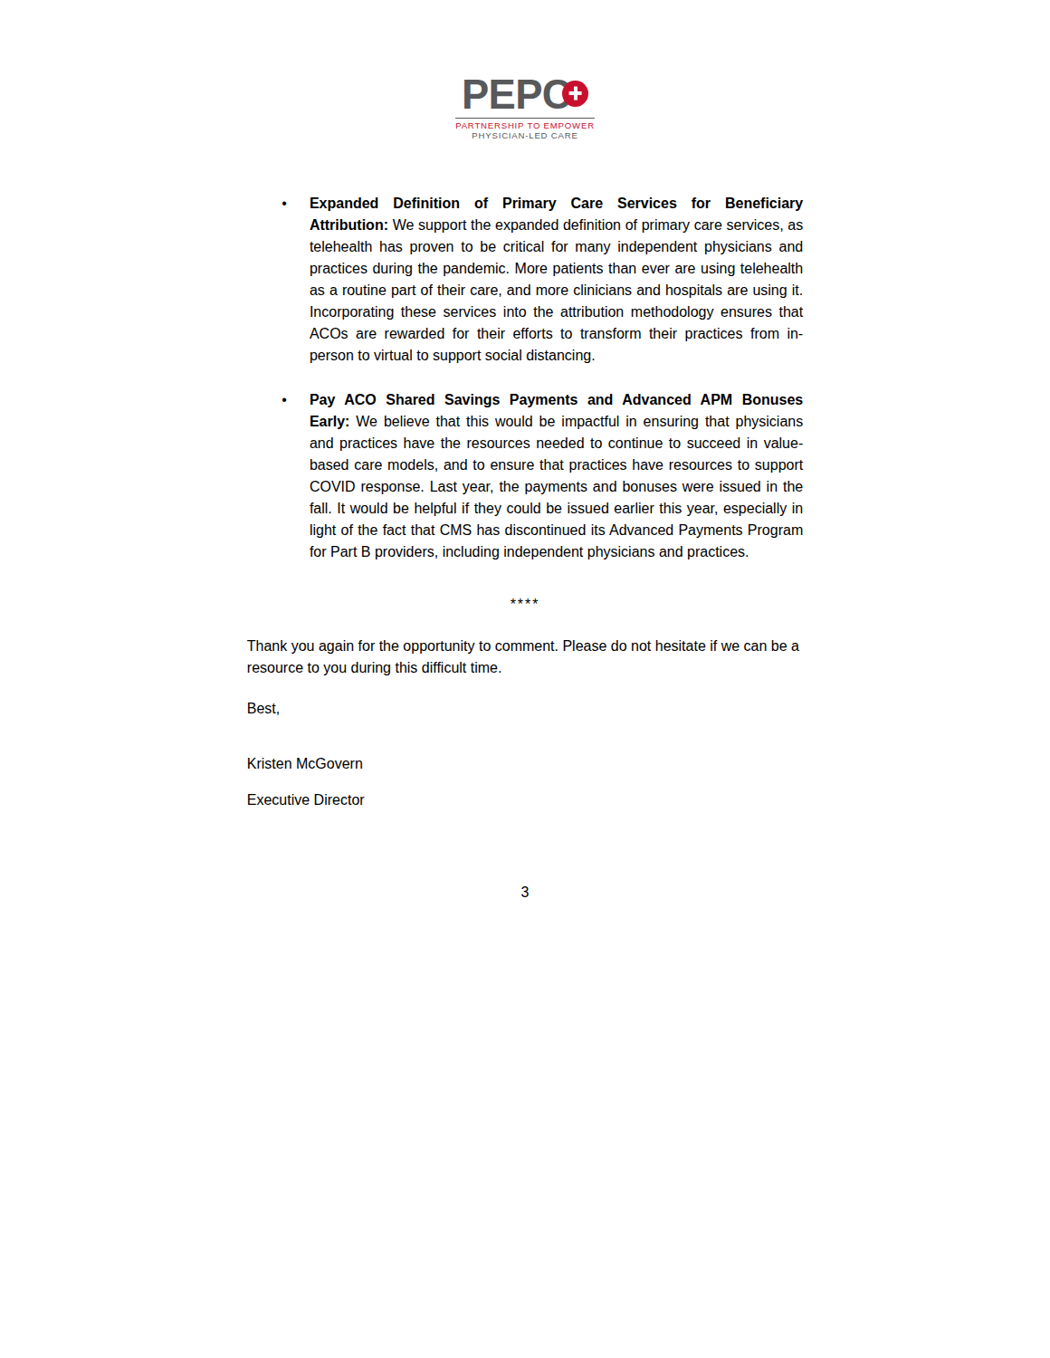PEP C
PARTNERSHIP TO EMPOWER
PHYSICIAN-LED CARE
Expanded Definition of Primary Care Services for Beneficiary Attribution: We support the expanded definition of primary care services, as telehealth has proven to be critical for many independent physicians and practices during the pandemic. More patients than ever are using telehealth as a routine part of their care, and more clinicians and hospitals are using it. Incorporating these services into the attribution methodology ensures that ACOs are rewarded for their efforts to transform their practices from in-person to virtual to support social distancing.
Pay ACO Shared Savings Payments and Advanced APM Bonuses Early: We believe that this would be impactful in ensuring that physicians and practices have the resources needed to continue to succeed in value-based care models, and to ensure that practices have resources to support COVID response. Last year, the payments and bonuses were issued in the fall. It would be helpful if they could be issued earlier this year, especially in light of the fact that CMS has discontinued its Advanced Payments Program for Part B providers, including independent physicians and practices.
****
Thank you again for the opportunity to comment. Please do not hesitate if we can be a resource to you during this difficult time.
Best,
Kristen McGovern
Executive Director
3